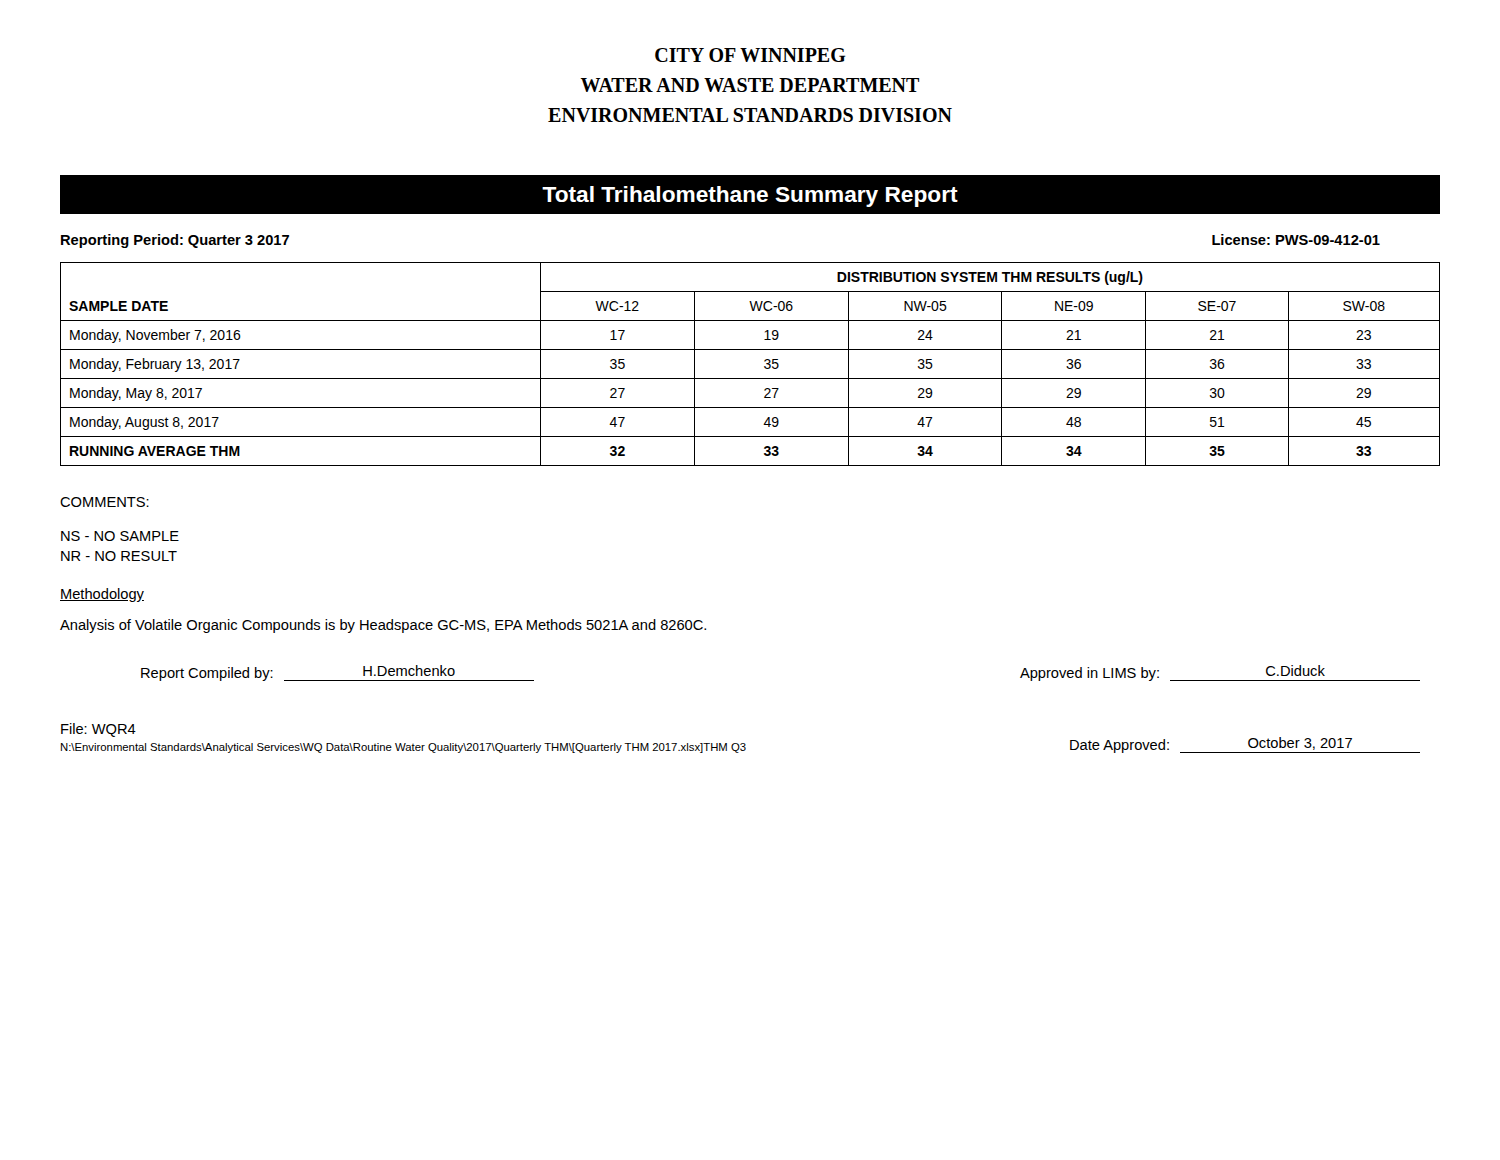CITY OF WINNIPEG
WATER AND WASTE DEPARTMENT
ENVIRONMENTAL STANDARDS DIVISION
Total Trihalomethane Summary Report
Reporting Period: Quarter 3 2017
License: PWS-09-412-01
| SAMPLE DATE | DISTRIBUTION SYSTEM THM RESULTS (ug/L) |
| --- | --- |
| WC-12 | WC-06 | NW-05 | NE-09 | SE-07 | SW-08 |
| Monday, November 7, 2016 | 17 | 19 | 24 | 21 | 21 | 23 |
| Monday, February 13, 2017 | 35 | 35 | 35 | 36 | 36 | 33 |
| Monday, May 8, 2017 | 27 | 27 | 29 | 29 | 30 | 29 |
| Monday, August 8, 2017 | 47 | 49 | 47 | 48 | 51 | 45 |
| RUNNING AVERAGE THM | 32 | 33 | 34 | 34 | 35 | 33 |
COMMENTS:
NS - NO SAMPLE
NR - NO RESULT
Methodology
Analysis of Volatile Organic Compounds is by Headspace GC-MS, EPA Methods 5021A and 8260C.
Report Compiled by: H.Demchenko
Approved in LIMS by: C.Diduck
File: WQR4
N:\Environmental Standards\Analytical Services\WQ Data\Routine Water Quality\2017\Quarterly THM\[Quarterly THM 2017.xlsx]THM Q3
Date Approved: October 3, 2017